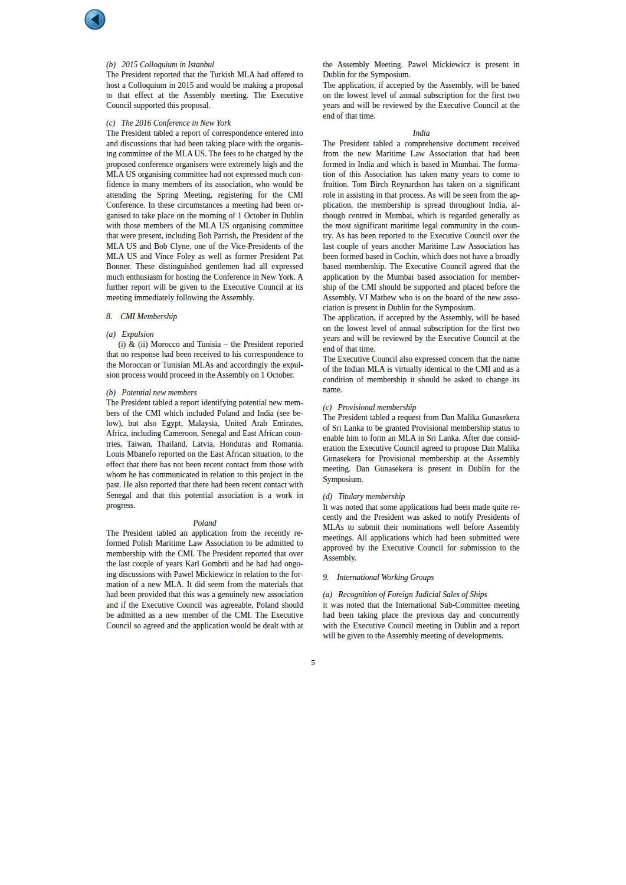(b) 2015 Colloquium in Istanbul
The President reported that the Turkish MLA had offered to host a Colloquium in 2015 and would be making a proposal to that effect at the Assembly meeting. The Executive Council supported this proposal.
(c) The 2016 Conference in New York
The President tabled a report of correspondence entered into and discussions that had been taking place with the organising committee of the MLA US. The fees to be charged by the proposed conference organisers were extremely high and the MLA US organising committee had not expressed much confidence in many members of its association, who would be attending the Spring Meeting, registering for the CMI Conference. In these circumstances a meeting had been organised to take place on the morning of 1 October in Dublin with those members of the MLA US organising committee that were present, including Bob Parrish, the President of the MLA US and Bob Clyne, one of the Vice-Presidents of the MLA US and Vince Foley as well as former President Pat Bonner. These distinguished gentlemen had all expressed much enthusiasm for hosting the Conference in New York. A further report will be given to the Executive Council at its meeting immediately following the Assembly.
8. CMI Membership
(a) Expulsion
(i) & (ii) Morocco and Tunisia – the President reported that no response had been received to his correspondence to the Moroccan or Tunisian MLAs and accordingly the expulsion process would proceed in the Assembly on 1 October.
(b) Potential new members
The President tabled a report identifying potential new members of the CMI which included Poland and India (see below), but also Egypt, Malaysia, United Arab Emirates, Africa, including Cameroon, Senegal and East African countries, Taiwan, Thailand, Latvia, Honduras and Romania. Louis Mbanefo reported on the East African situation, to the effect that there has not been recent contact from those with whom he has communicated in relation to this project in the past. He also reported that there had been recent contact with Senegal and that this potential association is a work in progress.
Poland
The President tabled an application from the recently re-formed Polish Maritime Law Association to be admitted to membership with the CMI. The President reported that over the last couple of years Karl Gombrii and he had had ongoing discussions with Pawel Mickiewicz in relation to the formation of a new MLA. It did seem from the materials that had been provided that this was a genuinely new association and if the Executive Council was agreeable, Poland should be admitted as a new member of the CMI. The Executive Council so agreed and the application would be dealt with at the Assembly Meeting. Pawel Mickiewicz is present in Dublin for the Symposium.
The application, if accepted by the Assembly, will be based on the lowest level of annual subscription for the first two years and will be reviewed by the Executive Council at the end of that time.
India
The President tabled a comprehensive document received from the new Maritime Law Association that had been formed in India and which is based in Mumbai. The formation of this Association has taken many years to come to fruition. Tom Birch Reynardson has taken on a significant role in assisting in that process. As will be seen from the application, the membership is spread throughout India, although centred in Mumbai, which is regarded generally as the most significant maritime legal community in the country. As has been reported to the Executive Council over the last couple of years another Maritime Law Association has been formed based in Cochin, which does not have a broadly based membership. The Executive Council agreed that the application by the Mumbai based association for membership of the CMI should be supported and placed before the Assembly. VJ Mathew who is on the board of the new association is present in Dublin for the Symposium.
The application, if accepted by the Assembly, will be based on the lowest level of annual subscription for the first two years and will be reviewed by the Executive Council at the end of that time.
The Executive Council also expressed concern that the name of the Indian MLA is virtually identical to the CMI and as a condition of membership it should be asked to change its name.
(c) Provisional membership
The President tabled a request from Dan Malika Gunasekera of Sri Lanka to be granted Provisional membership status to enable him to form an MLA in Sri Lanka. After due consideration the Executive Council agreed to propose Dan Malika Gunasekera for Provisional membership at the Assembly meeting. Dan Gunasekera is present in Dublin for the Symposium.
(d) Titulary membership
It was noted that some applications had been made quite recently and the President was asked to notify Presidents of MLAs to submit their nominations well before Assembly meetings. All applications which had been submitted were approved by the Executive Council for submission to the Assembly.
9. International Working Groups
(a) Recognition of Foreign Judicial Sales of Ships
it was noted that the International Sub-Committee meeting had been taking place the previous day and concurrently with the Executive Council meeting in Dublin and a report will be given to the Assembly meeting of developments.
5